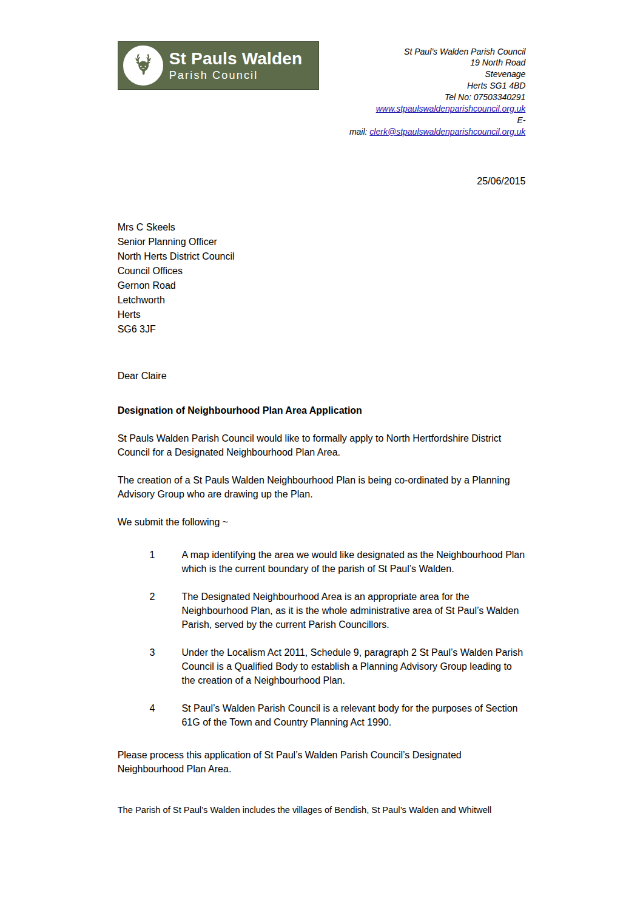St Pauls Walden
Parish Council
St Paul’s Walden Parish Council
19 North Road
Stevenage
Herts SG1 4BD
Tel No: 07503340291
www.stpaulswaldenparishcouncil.org.uk
E-mail: clerk@stpaulswaldenparishcouncil.org.uk
25/06/2015
Mrs C Skeels
Senior Planning Officer
North Herts District Council
Council Offices
Gernon Road
Letchworth
Herts
SG6 3JF
Dear Claire
Designation of Neighbourhood Plan Area Application
St Pauls Walden Parish Council would like to formally apply to North Hertfordshire District Council for a Designated Neighbourhood Plan Area.
The creation of a St Pauls Walden Neighbourhood Plan is being co-ordinated by a Planning Advisory Group who are drawing up the Plan.
We submit the following ~
1 A map identifying the area we would like designated as the Neighbourhood Plan which is the current boundary of the parish of St Paul’s Walden.
2 The Designated Neighbourhood Area is an appropriate area for the Neighbourhood Plan, as it is the whole administrative area of St Paul’s Walden Parish, served by the current Parish Councillors.
3 Under the Localism Act 2011, Schedule 9, paragraph 2 St Paul’s Walden Parish Council is a Qualified Body to establish a Planning Advisory Group leading to the creation of a Neighbourhood Plan.
4 St Paul’s Walden Parish Council is a relevant body for the purposes of Section 61G of the Town and Country Planning Act 1990.
Please process this application of St Paul’s Walden Parish Council’s Designated Neighbourhood Plan Area.
The Parish of St Paul’s Walden includes the villages of Bendish, St Paul’s Walden and Whitwell